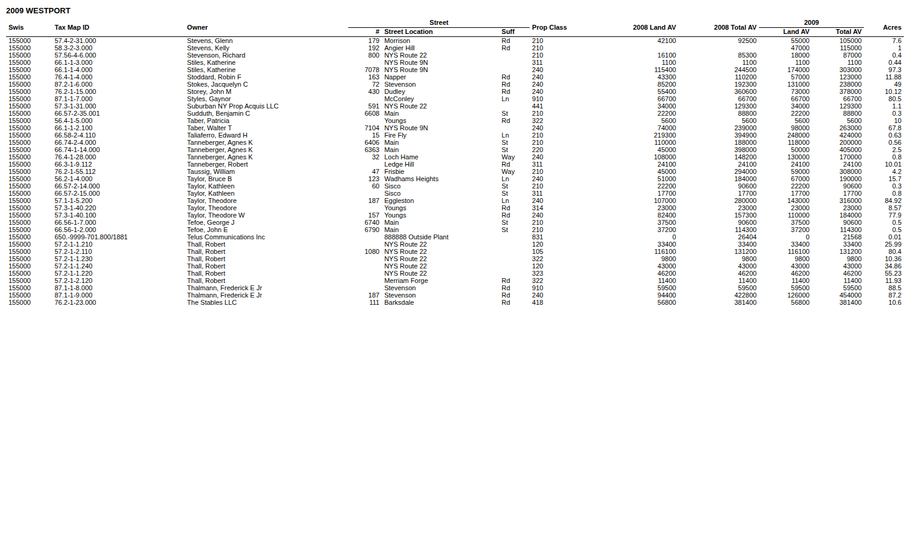2009 WESTPORT
| Swis | Tax Map ID | Owner | Street | Prop Class | 2008 Land AV | 2008 Total AV | 2009 | Acres |
| --- | --- | --- | --- | --- | --- | --- | --- | --- |
| # | Street Location | Suff | Land AV | Total AV |
| 155000 | 57.4-2-31.000 | Stevens, Glenn | 179 | Morrison | Rd | 210 | 42100 | 92500 | 55000 | 105000 | 7.6 |
| 155000 | 58.3-2-3.000 | Stevens, Kelly | 192 | Angier Hill | Rd | 210 | | | 47000 | 115000 | 1 |
| 155000 | 57.56-4-6.000 | Stevenson, Richard | 800 | NYS Route 22 | | 210 | 16100 | 85300 | 18000 | 87000 | 0.4 |
| 155000 | 66.1-1-3.000 | Stiles, Katherine | | NYS Route 9N | | 311 | 1100 | 1100 | 1100 | 1100 | 0.44 |
| 155000 | 66.1-1-4.000 | Stiles, Katherine | 7078 | NYS Route 9N | | 240 | 115400 | 244500 | 174000 | 303000 | 97.3 |
| 155000 | 76.4-1-4.000 | Stoddard, Robin F | 163 | Napper | Rd | 240 | 43300 | 110200 | 57000 | 123000 | 11.88 |
| 155000 | 87.2-1-6.000 | Stokes, Jacquelyn C | 72 | Stevenson | Rd | 240 | 85200 | 192300 | 131000 | 238000 | 49 |
| 155000 | 76.2-1-15.000 | Storey, John M | 430 | Dudley | Rd | 240 | 55400 | 360600 | 73000 | 378000 | 10.12 |
| 155000 | 87.1-1-7.000 | Styles, Gaynor | | McConley | Ln | 910 | 66700 | 66700 | 66700 | 66700 | 80.5 |
| 155000 | 57.3-1-31.000 | Suburban NY Prop Acquis LLC | 591 | NYS Route 22 | | 441 | 34000 | 129300 | 34000 | 129300 | 1.1 |
| 155000 | 66.57-2-35.001 | Sudduth, Benjamin C | 6608 | Main | St | 210 | 22200 | 88800 | 22200 | 88800 | 0.3 |
| 155000 | 56.4-1-5.000 | Taber, Patricia | | Youngs | Rd | 322 | 5600 | 5600 | 5600 | 5600 | 10 |
| 155000 | 66.1-1-2.100 | Taber, Walter T | 7104 | NYS Route 9N | | 240 | 74000 | 239000 | 98000 | 263000 | 67.8 |
| 155000 | 66.58-2-4.110 | Taliaferro, Edward H | 15 | Fire Fly | Ln | 210 | 219300 | 394900 | 248000 | 424000 | 0.63 |
| 155000 | 66.74-2-4.000 | Tanneberger, Agnes K | 6406 | Main | St | 210 | 110000 | 188000 | 118000 | 200000 | 0.56 |
| 155000 | 66.74-1-14.000 | Tanneberger, Agnes K | 6363 | Main | St | 220 | 45000 | 398000 | 50000 | 405000 | 2.5 |
| 155000 | 76.4-1-28.000 | Tanneberger, Agnes K | 32 | Loch Hame | Way | 240 | 108000 | 148200 | 130000 | 170000 | 0.8 |
| 155000 | 66.3-1-9.112 | Tanneberger, Robert | | Ledge Hill | Rd | 311 | 24100 | 24100 | 24100 | 24100 | 10.01 |
| 155000 | 76.2-1-55.112 | Taussig, William | 47 | Frisbie | Way | 210 | 45000 | 294000 | 59000 | 308000 | 4.2 |
| 155000 | 56.2-1-4.000 | Taylor, Bruce B | 123 | Wadhams Heights | Ln | 240 | 51000 | 184000 | 67000 | 190000 | 15.7 |
| 155000 | 66.57-2-14.000 | Taylor, Kathleen | 60 | Sisco | St | 210 | 22200 | 90600 | 22200 | 90600 | 0.3 |
| 155000 | 66.57-2-15.000 | Taylor, Kathleen | | Sisco | St | 311 | 17700 | 17700 | 17700 | 17700 | 0.8 |
| 155000 | 57.1-1-5.200 | Taylor, Theodore | 187 | Eggleston | Ln | 240 | 107000 | 280000 | 143000 | 316000 | 84.92 |
| 155000 | 57.3-1-40.220 | Taylor, Theodore | | Youngs | Rd | 314 | 23000 | 23000 | 23000 | 23000 | 8.57 |
| 155000 | 57.3-1-40.100 | Taylor, Theodore W | 157 | Youngs | Rd | 240 | 82400 | 157300 | 110000 | 184000 | 77.9 |
| 155000 | 66.56-1-7.000 | Tefoe, George J | 6740 | Main | St | 210 | 37500 | 90600 | 37500 | 90600 | 0.5 |
| 155000 | 66.56-1-2.000 | Tefoe, John E | 6790 | Main | St | 210 | 37200 | 114300 | 37200 | 114300 | 0.5 |
| 155000 | 650.-9999-701.800/1881 | Telus Communications Inc | | 888888 Outside Plant | | 831 | 0 | 26404 | 0 | 21568 | 0.01 |
| 155000 | 57.2-1-1.210 | Thall, Robert | | NYS Route 22 | | 120 | 33400 | 33400 | 33400 | 33400 | 25.99 |
| 155000 | 57.2-1-2.110 | Thall, Robert | 1080 | NYS Route 22 | | 105 | 116100 | 131200 | 116100 | 131200 | 80.4 |
| 155000 | 57.2-1-1.230 | Thall, Robert | | NYS Route 22 | | 322 | 9800 | 9800 | 9800 | 9800 | 10.36 |
| 155000 | 57.2-1-1.240 | Thall, Robert | | NYS Route 22 | | 120 | 43000 | 43000 | 43000 | 43000 | 34.86 |
| 155000 | 57.2-1-1.220 | Thall, Robert | | NYS Route 22 | | 323 | 46200 | 46200 | 46200 | 46200 | 55.23 |
| 155000 | 57.2-1-2.120 | Thall, Robert | | Merriam Forge | Rd | 322 | 11400 | 11400 | 11400 | 11400 | 11.93 |
| 155000 | 87.1-1-8.000 | Thalmann, Frederick E Jr | | Stevenson | Rd | 910 | 59500 | 59500 | 59500 | 59500 | 88.5 |
| 155000 | 87.1-1-9.000 | Thalmann, Frederick E Jr | 187 | Stevenson | Rd | 240 | 94400 | 422800 | 126000 | 454000 | 87.2 |
| 155000 | 76.2-1-23.000 | The Stables LLC | 111 | Barksdale | Rd | 418 | 56800 | 381400 | 56800 | 381400 | 10.6 |